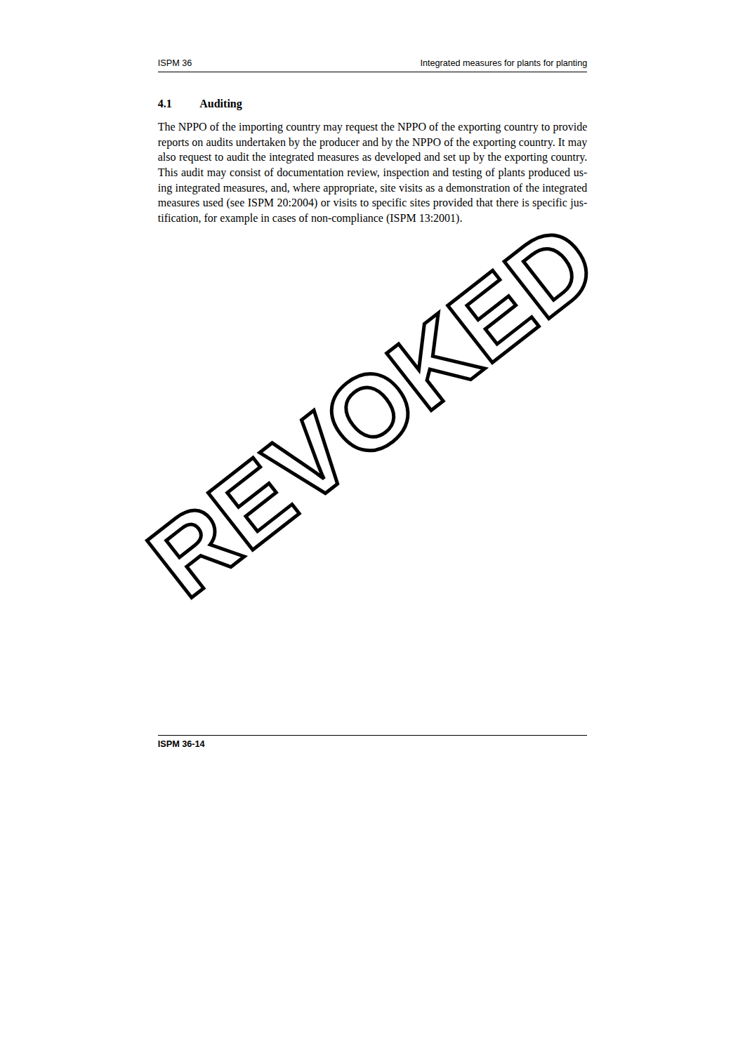ISPM 36
Integrated measures for plants for planting
4.1 Auditing
The NPPO of the importing country may request the NPPO of the exporting country to provide reports on audits undertaken by the producer and by the NPPO of the exporting country. It may also request to audit the integrated measures as developed and set up by the exporting country. This audit may consist of documentation review, inspection and testing of plants produced using integrated measures, and, where appropriate, site visits as a demonstration of the integrated measures used (see ISPM 20:2004) or visits to specific sites provided that there is specific justification, for example in cases of non-compliance (ISPM 13:2001).
REVOKED
ISPM 36-14